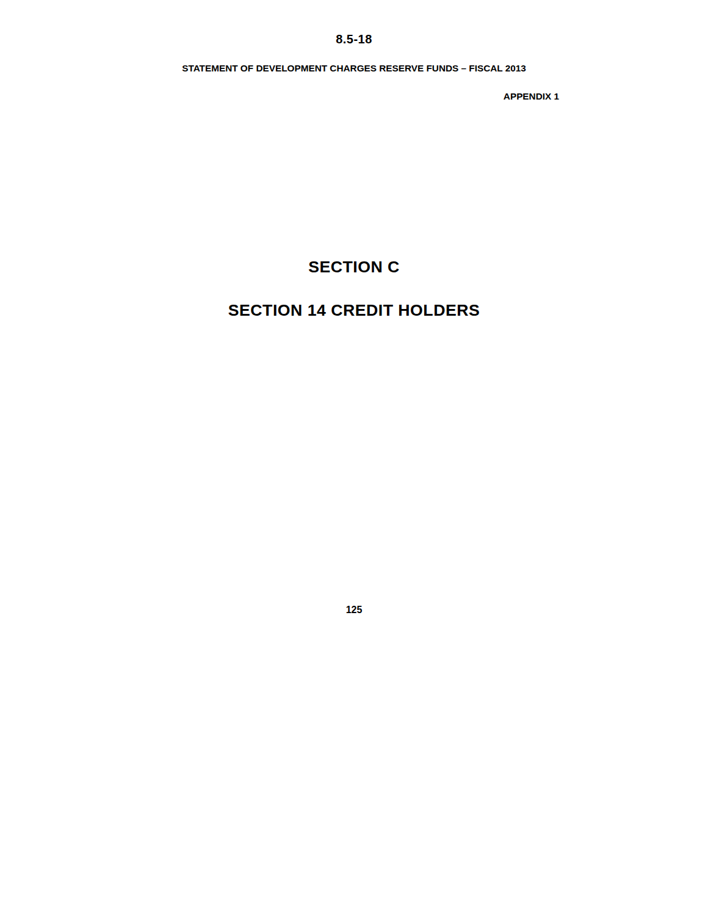8.5-18
STATEMENT OF DEVELOPMENT CHARGES RESERVE FUNDS – FISCAL 2013
APPENDIX 1
SECTION C
SECTION 14 CREDIT HOLDERS
125